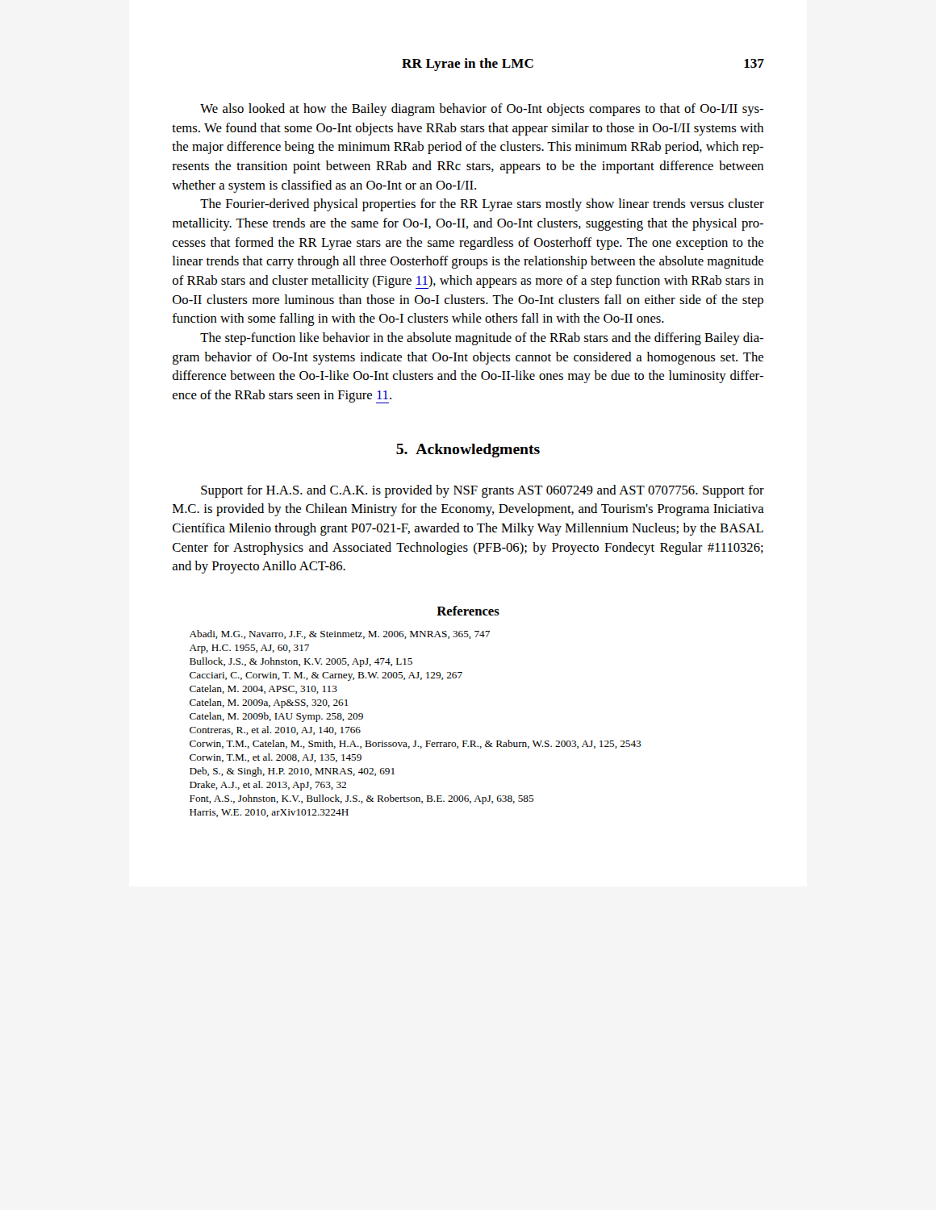RR Lyrae in the LMC 137
We also looked at how the Bailey diagram behavior of Oo-Int objects compares to that of Oo-I/II systems. We found that some Oo-Int objects have RRab stars that appear similar to those in Oo-I/II systems with the major difference being the minimum RRab period of the clusters. This minimum RRab period, which represents the transition point between RRab and RRc stars, appears to be the important difference between whether a system is classified as an Oo-Int or an Oo-I/II.
The Fourier-derived physical properties for the RR Lyrae stars mostly show linear trends versus cluster metallicity. These trends are the same for Oo-I, Oo-II, and Oo-Int clusters, suggesting that the physical processes that formed the RR Lyrae stars are the same regardless of Oosterhoff type. The one exception to the linear trends that carry through all three Oosterhoff groups is the relationship between the absolute magnitude of RRab stars and cluster metallicity (Figure 11), which appears as more of a step function with RRab stars in Oo-II clusters more luminous than those in Oo-I clusters. The Oo-Int clusters fall on either side of the step function with some falling in with the Oo-I clusters while others fall in with the Oo-II ones.
The step-function like behavior in the absolute magnitude of the RRab stars and the differing Bailey diagram behavior of Oo-Int systems indicate that Oo-Int objects cannot be considered a homogenous set. The difference between the Oo-I-like Oo-Int clusters and the Oo-II-like ones may be due to the luminosity difference of the RRab stars seen in Figure 11.
5. Acknowledgments
Support for H.A.S. and C.A.K. is provided by NSF grants AST 0607249 and AST 0707756. Support for M.C. is provided by the Chilean Ministry for the Economy, Development, and Tourism's Programa Iniciativa Científica Milenio through grant P07-021-F, awarded to The Milky Way Millennium Nucleus; by the BASAL Center for Astrophysics and Associated Technologies (PFB-06); by Proyecto Fondecyt Regular #1110326; and by Proyecto Anillo ACT-86.
References
Abadi, M.G., Navarro, J.F., & Steinmetz, M. 2006, MNRAS, 365, 747
Arp, H.C. 1955, AJ, 60, 317
Bullock, J.S., & Johnston, K.V. 2005, ApJ, 474, L15
Cacciari, C., Corwin, T. M., & Carney, B.W. 2005, AJ, 129, 267
Catelan, M. 2004, APSC, 310, 113
Catelan, M. 2009a, Ap&SS, 320, 261
Catelan, M. 2009b, IAU Symp. 258, 209
Contreras, R., et al. 2010, AJ, 140, 1766
Corwin, T.M., Catelan, M., Smith, H.A., Borissova, J., Ferraro, F.R., & Raburn, W.S. 2003, AJ, 125, 2543
Corwin, T.M., et al. 2008, AJ, 135, 1459
Deb, S., & Singh, H.P. 2010, MNRAS, 402, 691
Drake, A.J., et al. 2013, ApJ, 763, 32
Font, A.S., Johnston, K.V., Bullock, J.S., & Robertson, B.E. 2006, ApJ, 638, 585
Harris, W.E. 2010, arXiv1012.3224H